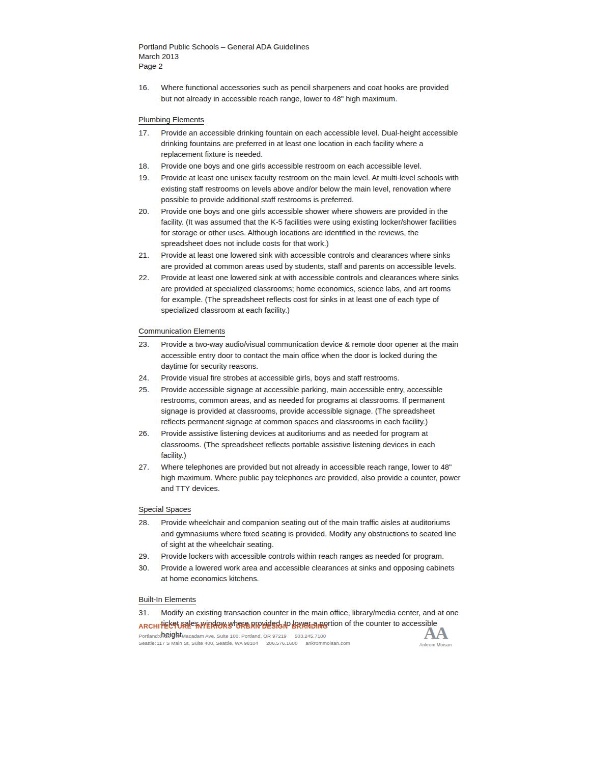Portland Public Schools – General ADA Guidelines
March 2013
Page 2
16 Where functional accessories such as pencil sharpeners and coat hooks are provided but not already in accessible reach range, lower to 48" high maximum.
Plumbing Elements
17 Provide an accessible drinking fountain on each accessible level. Dual-height accessible drinking fountains are preferred in at least one location in each facility where a replacement fixture is needed.
18 Provide one boys and one girls accessible restroom on each accessible level.
19 Provide at least one unisex faculty restroom on the main level. At multi-level schools with existing staff restrooms on levels above and/or below the main level, renovation where possible to provide additional staff restrooms is preferred.
20 Provide one boys and one girls accessible shower where showers are provided in the facility. (It was assumed that the K-5 facilities were using existing locker/shower facilities for storage or other uses. Although locations are identified in the reviews, the spreadsheet does not include costs for that work.)
21 Provide at least one lowered sink with accessible controls and clearances where sinks are provided at common areas used by students, staff and parents on accessible levels.
22 Provide at least one lowered sink at with accessible controls and clearances where sinks are provided at specialized classrooms; home economics, science labs, and art rooms for example. (The spreadsheet reflects cost for sinks in at least one of each type of specialized classroom at each facility.)
Communication Elements
23 Provide a two-way audio/visual communication device & remote door opener at the main accessible entry door to contact the main office when the door is locked during the daytime for security reasons.
24 Provide visual fire strobes at accessible girls, boys and staff restrooms.
25 Provide accessible signage at accessible parking, main accessible entry, accessible restrooms, common areas, and as needed for programs at classrooms. If permanent signage is provided at classrooms, provide accessible signage. (The spreadsheet reflects permanent signage at common spaces and classrooms in each facility.)
26 Provide assistive listening devices at auditoriums and as needed for program at classrooms. (The spreadsheet reflects portable assistive listening devices in each facility.)
27 Where telephones are provided but not already in accessible reach range, lower to 48" high maximum. Where public pay telephones are provided, also provide a counter, power and TTY devices.
Special Spaces
28 Provide wheelchair and companion seating out of the main traffic aisles at auditoriums and gymnasiums where fixed seating is provided. Modify any obstructions to seated line of sight at the wheelchair seating.
29 Provide lockers with accessible controls within reach ranges as needed for program.
30 Provide a lowered work area and accessible clearances at sinks and opposing cabinets at home economics kitchens.
Built-In Elements
31 Modify an existing transaction counter in the main office, library/media center, and at one ticket sales window where provided, to lower a portion of the counter to accessible height.
ARCHITECTURE INTERIORS URBAN DESIGN BRANDING
Portland: 6720 SW Macadam Ave, Suite 100, Portland, OR 97219 503.245.7100
Seattle: 117 S Main St, Suite 400, Seattle, WA 98104 206.576.1600 ankrommoisan.com
AA
Ankrom Moisan